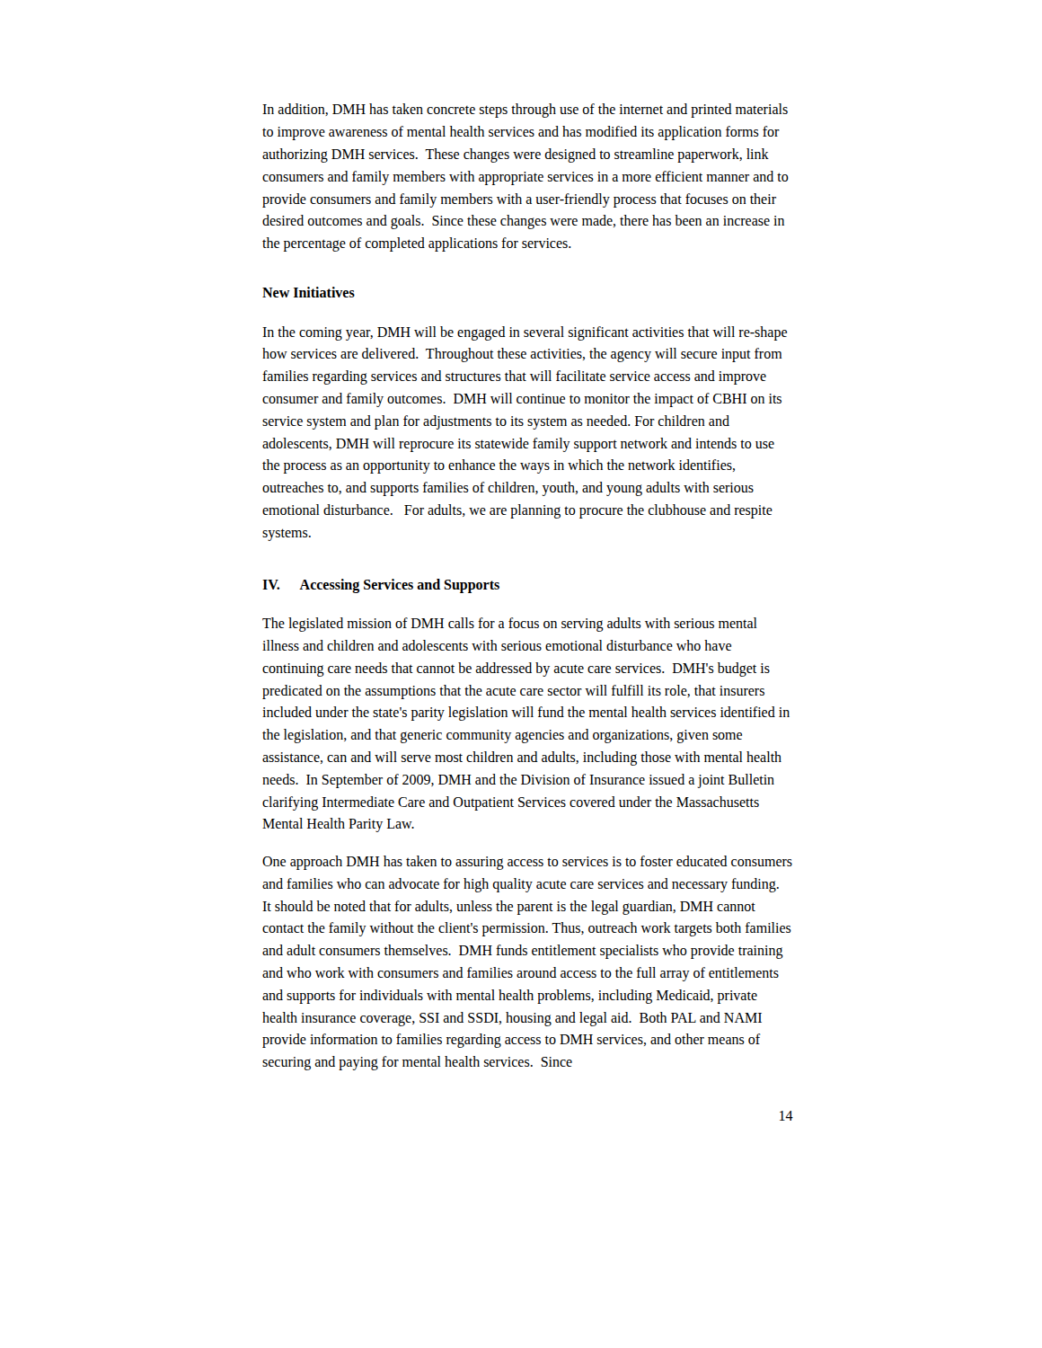In addition, DMH has taken concrete steps through use of the internet and printed materials to improve awareness of mental health services and has modified its application forms for authorizing DMH services. These changes were designed to streamline paperwork, link consumers and family members with appropriate services in a more efficient manner and to provide consumers and family members with a user-friendly process that focuses on their desired outcomes and goals. Since these changes were made, there has been an increase in the percentage of completed applications for services.
New Initiatives
In the coming year, DMH will be engaged in several significant activities that will re-shape how services are delivered. Throughout these activities, the agency will secure input from families regarding services and structures that will facilitate service access and improve consumer and family outcomes. DMH will continue to monitor the impact of CBHI on its service system and plan for adjustments to its system as needed. For children and adolescents, DMH will reprocure its statewide family support network and intends to use the process as an opportunity to enhance the ways in which the network identifies, outreaches to, and supports families of children, youth, and young adults with serious emotional disturbance. For adults, we are planning to procure the clubhouse and respite systems.
IV. Accessing Services and Supports
The legislated mission of DMH calls for a focus on serving adults with serious mental illness and children and adolescents with serious emotional disturbance who have continuing care needs that cannot be addressed by acute care services. DMH's budget is predicated on the assumptions that the acute care sector will fulfill its role, that insurers included under the state's parity legislation will fund the mental health services identified in the legislation, and that generic community agencies and organizations, given some assistance, can and will serve most children and adults, including those with mental health needs. In September of 2009, DMH and the Division of Insurance issued a joint Bulletin clarifying Intermediate Care and Outpatient Services covered under the Massachusetts Mental Health Parity Law.
One approach DMH has taken to assuring access to services is to foster educated consumers and families who can advocate for high quality acute care services and necessary funding. It should be noted that for adults, unless the parent is the legal guardian, DMH cannot contact the family without the client's permission. Thus, outreach work targets both families and adult consumers themselves. DMH funds entitlement specialists who provide training and who work with consumers and families around access to the full array of entitlements and supports for individuals with mental health problems, including Medicaid, private health insurance coverage, SSI and SSDI, housing and legal aid. Both PAL and NAMI provide information to families regarding access to DMH services, and other means of securing and paying for mental health services. Since
14